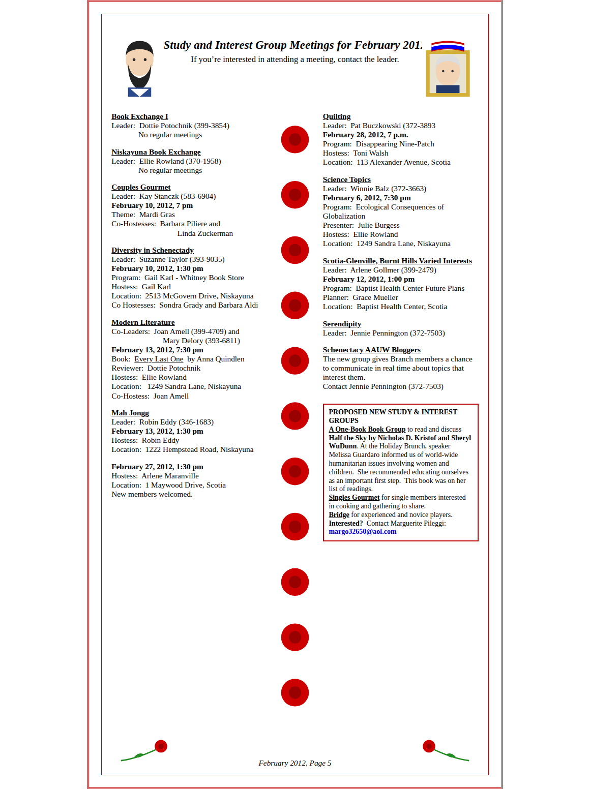Study and Interest Group Meetings for February 2012
If you’re interested in attending a meeting, contact the leader.
Book Exchange I
Leader: Dottie Potochnik (399-3854)
No regular meetings
Niskayuna Book Exchange
Leader: Ellie Rowland (370-1958)
No regular meetings
Couples Gourmet
Leader: Kay Stanczk (583-6904)
February 10, 2012, 7 pm
Theme: Mardi Gras
Co-Hostesses: Barbara Piliere and
Linda Zuckerman
Diversity in Schenectady
Leader: Suzanne Taylor (393-9035)
February 10, 2012, 1:30 pm
Program: Gail Karl - Whitney Book Store
Hostess: Gail Karl
Location: 2513 McGovern Drive, Niskayuna
Co Hostesses: Sondra Grady and Barbara Aldi
Modern Literature
Co-Leaders: Joan Amell (399-4709) and
Mary Delory (393-6811)
February 13, 2012, 7:30 pm
Book: Every Last One by Anna Quindlen
Reviewer: Dottie Potochnik
Hostess: Ellie Rowland
Location: 1249 Sandra Lane, Niskayuna
Co-Hostess: Joan Amell
Mah Jongg
Leader: Robin Eddy (346-1683)
February 13, 2012, 1:30 pm
Hostess: Robin Eddy
Location: 1222 Hempstead Road, Niskayuna
February 27, 2012, 1:30 pm
Hostess: Arlene Maranville
Location: 1 Maywood Drive, Scotia
New members welcomed.
Quilting
Leader: Pat Buczkowski (372-3893
February 28, 2012, 7 p.m.
Program: Disappearing Nine-Patch
Hostess: Toni Walsh
Location: 113 Alexander Avenue, Scotia
Science Topics
Leader: Winnie Balz (372-3663)
February 6, 2012, 7:30 pm
Program: Ecological Consequences of Globalization
Presenter: Julie Burgess
Hostess: Ellie Rowland
Location: 1249 Sandra Lane, Niskayuna
Scotia-Glenville, Burnt Hills Varied Interests
Leader: Arlene Gollmer (399-2479)
February 12, 2012, 1:00 pm
Program: Baptist Health Center Future Plans
Planner: Grace Mueller
Location: Baptist Health Center, Scotia
Serendipity
Leader: Jennie Pennington (372-7503)
Schenectacy AAUW Bloggers
The new group gives Branch members a chance to communicate in real time about topics that interest them.
Contact Jennie Pennington (372-7503)
PROPOSED NEW STUDY & INTEREST GROUPS
A One-Book Book Group to read and discuss Half the Sky by Nicholas D. Kristof and Sheryl WuDunn. At the Holiday Brunch, speaker Melissa Guardaro informed us of world-wide humanitarian issues involving women and children. She recommended educating ourselves as an important first step. This book was on her list of readings.
Singles Gourmet for single members interested in cooking and gathering to share.
Bridge for experienced and novice players.
Interested? Contact Marguerite Pileggi:
margo32650@aol.com
February 2012, Page 5